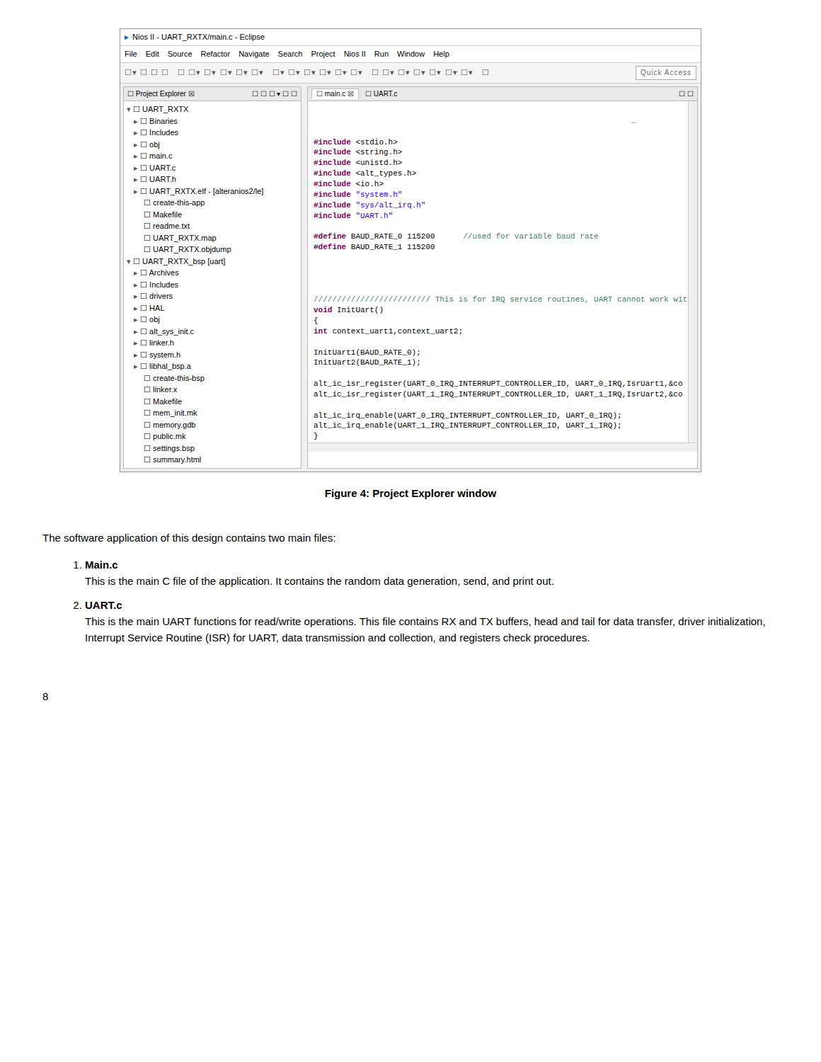▸ Nios II - UART_RXTX/main.c - Eclipse
File Edit Source Refactor Navigate Search Project Nios II Run Window Help
☐▾ ☐ ☐ ☐ ☐ ☐▾ ☐▾ ☐▾ ☐▾ ☐▾ ☐▾ ☐▾ ☐▾ ☐▾ ☐▾ ☐▾ ☐ ☐▾ ☐▾ ☐▾ ☐▾ ☐▾ ☐▾ ☐ Quick Access
☐ Project Explorer ☒ ☐ ☐ ☐ ▾ ☐ ☐
▾ ☐ UART_RXTX
▸ ☐ Binaries
▸ ☐ Includes
▸ ☐ obj
▸ ☐ main.c
▸ ☐ UART.c
▸ ☐ UART.h
▸ ☐ UART_RXTX.elf - [alteranios2/le]
☐ create-this-app
☐ Makefile
☐ readme.txt
☐ UART_RXTX.map
☐ UART_RXTX.objdump
▾ ☐ UART_RXTX_bsp [uart]
▸ ☐ Archives
▸ ☐ Includes
▸ ☐ drivers
▸ ☐ HAL
▸ ☐ obj
▸ ☐ alt_sys_init.c
▸ ☐ linker.h
▸ ☐ system.h
▸ ☐ libhal_bsp.a
☐ create-this-bsp
☐ linker.x
☐ Makefile
☐ mem_init.mk
☐ memory.gdb
☐ public.mk
☐ settings.bsp
☐ summary.html
☐ main.c ☒☐ UART.c ☐ ☐
… #include <stdio.h> #include <string.h> #include <unistd.h> #include <alt_types.h> #include <io.h> #include "system.h" #include "sys/alt_irq.h" #include "UART.h" #define BAUD_RATE_0 115200 //used for variable baud rate #define BAUD_RATE_1 115200 ///////////////////////// This is for IRQ service routines, UART cannot work witho void InitUart() { int context_uart1,context_uart2; InitUart1(BAUD_RATE_0); InitUart2(BAUD_RATE_1); alt_ic_isr_register(UART_0_IRQ_INTERRUPT_CONTROLLER_ID, UART_0_IRQ,IsrUart1,&co alt_ic_isr_register(UART_1_IRQ_INTERRUPT_CONTROLLER_ID, UART_1_IRQ,IsrUart2,&co alt_ic_irq_enable(UART_0_IRQ_INTERRUPT_CONTROLLER_ID, UART_0_IRQ); alt_ic_irq_enable(UART_1_IRQ_INTERRUPT_CONTROLLER_ID, UART_1_IRQ); } int main() {
Figure 4: Project Explorer window
The software application of this design contains two main files:
Main.c
This is the main C file of the application. It contains the random data generation, send, and print out.
UART.c
This is the main UART functions for read/write operations. This file contains RX and TX buffers, head and tail for data transfer, driver initialization, Interrupt Service Routine (ISR) for UART, data transmission and collection, and registers check procedures.
8